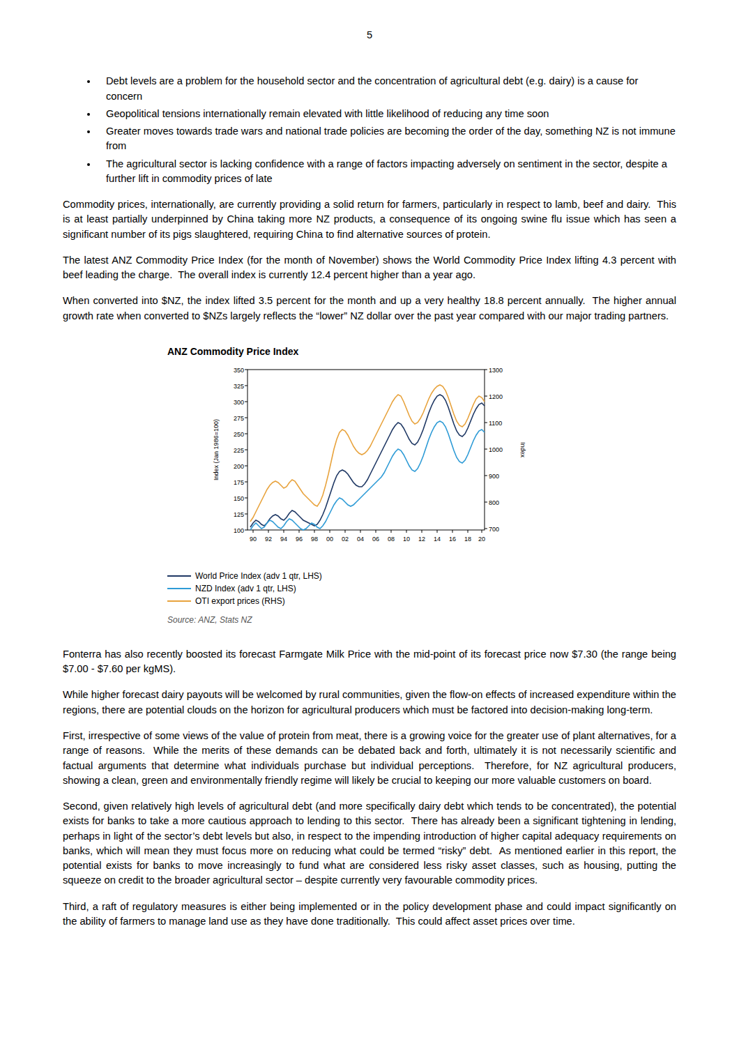5
Debt levels are a problem for the household sector and the concentration of agricultural debt (e.g. dairy) is a cause for concern
Geopolitical tensions internationally remain elevated with little likelihood of reducing any time soon
Greater moves towards trade wars and national trade policies are becoming the order of the day, something NZ is not immune from
The agricultural sector is lacking confidence with a range of factors impacting adversely on sentiment in the sector, despite a further lift in commodity prices of late
Commodity prices, internationally, are currently providing a solid return for farmers, particularly in respect to lamb, beef and dairy. This is at least partially underpinned by China taking more NZ products, a consequence of its ongoing swine flu issue which has seen a significant number of its pigs slaughtered, requiring China to find alternative sources of protein.
The latest ANZ Commodity Price Index (for the month of November) shows the World Commodity Price Index lifting 4.3 percent with beef leading the charge. The overall index is currently 12.4 percent higher than a year ago.
When converted into $NZ, the index lifted 3.5 percent for the month and up a very healthy 18.8 percent annually. The higher annual growth rate when converted to $NZs largely reflects the “lower” NZ dollar over the past year compared with our major trading partners.
ANZ Commodity Price Index
350 325 300 275 250 225 200 175 150 125 100 Index (Jan 1986=100) 1300 1200 1100 1000 900 800 700 Index 90 92 94 96 98 00 02 04 06 08 10 12 14 16 18 20
World Price Index (adv 1 qtr, LHS)
NZD Index (adv 1 qtr, LHS)
OTI export prices (RHS)
Source: ANZ, Stats NZ
Fonterra has also recently boosted its forecast Farmgate Milk Price with the mid-point of its forecast price now $7.30 (the range being $7.00 - $7.60 per kgMS).
While higher forecast dairy payouts will be welcomed by rural communities, given the flow-on effects of increased expenditure within the regions, there are potential clouds on the horizon for agricultural producers which must be factored into decision-making long-term.
First, irrespective of some views of the value of protein from meat, there is a growing voice for the greater use of plant alternatives, for a range of reasons. While the merits of these demands can be debated back and forth, ultimately it is not necessarily scientific and factual arguments that determine what individuals purchase but individual perceptions. Therefore, for NZ agricultural producers, showing a clean, green and environmentally friendly regime will likely be crucial to keeping our more valuable customers on board.
Second, given relatively high levels of agricultural debt (and more specifically dairy debt which tends to be concentrated), the potential exists for banks to take a more cautious approach to lending to this sector. There has already been a significant tightening in lending, perhaps in light of the sector’s debt levels but also, in respect to the impending introduction of higher capital adequacy requirements on banks, which will mean they must focus more on reducing what could be termed “risky” debt. As mentioned earlier in this report, the potential exists for banks to move increasingly to fund what are considered less risky asset classes, such as housing, putting the squeeze on credit to the broader agricultural sector – despite currently very favourable commodity prices.
Third, a raft of regulatory measures is either being implemented or in the policy development phase and could impact significantly on the ability of farmers to manage land use as they have done traditionally. This could affect asset prices over time.